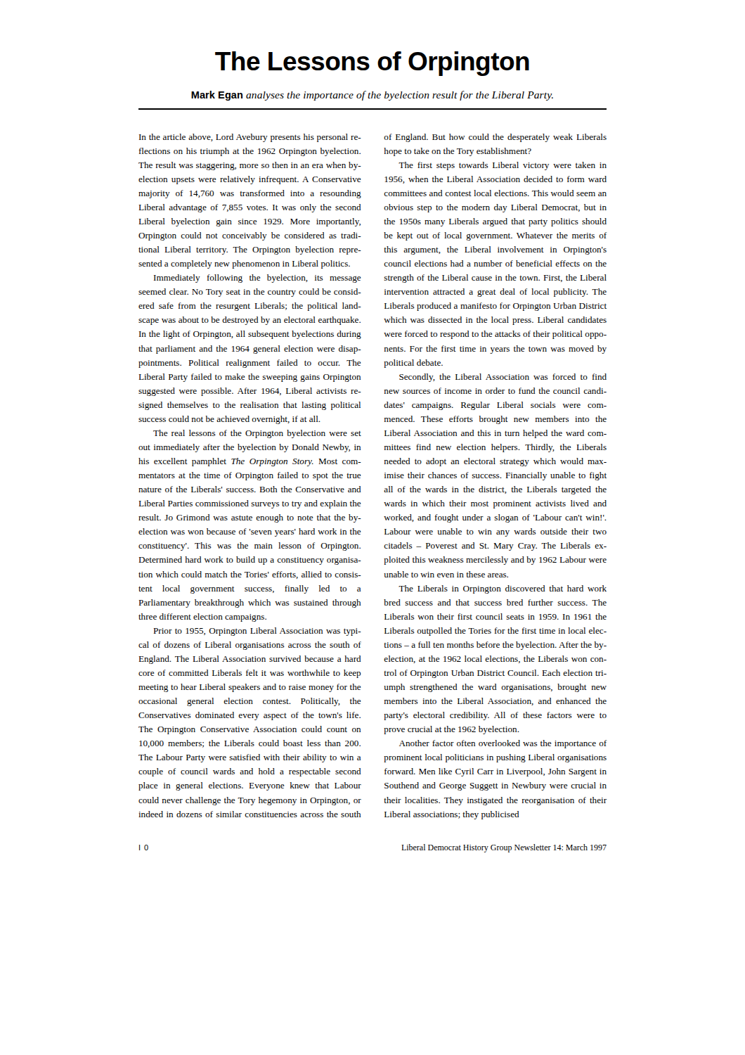The Lessons of Orpington
Mark Egan analyses the importance of the byelection result for the Liberal Party.
In the article above, Lord Avebury presents his personal reflections on his triumph at the 1962 Orpington byelection. The result was staggering, more so then in an era when byelection upsets were relatively infrequent. A Conservative majority of 14,760 was transformed into a resounding Liberal advantage of 7,855 votes. It was only the second Liberal byelection gain since 1929. More importantly, Orpington could not conceivably be considered as traditional Liberal territory. The Orpington byelection represented a completely new phenomenon in Liberal politics.
Immediately following the byelection, its message seemed clear. No Tory seat in the country could be considered safe from the resurgent Liberals; the political landscape was about to be destroyed by an electoral earthquake. In the light of Orpington, all subsequent byelections during that parliament and the 1964 general election were disappointments. Political realignment failed to occur. The Liberal Party failed to make the sweeping gains Orpington suggested were possible. After 1964, Liberal activists resigned themselves to the realisation that lasting political success could not be achieved overnight, if at all.
The real lessons of the Orpington byelection were set out immediately after the byelection by Donald Newby, in his excellent pamphlet The Orpington Story. Most commentators at the time of Orpington failed to spot the true nature of the Liberals' success. Both the Conservative and Liberal Parties commissioned surveys to try and explain the result. Jo Grimond was astute enough to note that the byelection was won because of 'seven years' hard work in the constituency'. This was the main lesson of Orpington. Determined hard work to build up a constituency organisation which could match the Tories' efforts, allied to consistent local government success, finally led to a Parliamentary breakthrough which was sustained through three different election campaigns.
Prior to 1955, Orpington Liberal Association was typical of dozens of Liberal organisations across the south of England. The Liberal Association survived because a hard core of committed Liberals felt it was worthwhile to keep meeting to hear Liberal speakers and to raise money for the occasional general election contest. Politically, the Conservatives dominated every aspect of the town's life. The Orpington Conservative Association could count on 10,000 members; the Liberals could boast less than 200. The Labour Party were satisfied with their ability to win a couple of council wards and hold a respectable second place in general elections. Everyone knew that Labour could never challenge the Tory hegemony in Orpington, or indeed in dozens of similar constituencies across the south of England. But how could the desperately weak Liberals hope to take on the Tory establishment?
The first steps towards Liberal victory were taken in 1956, when the Liberal Association decided to form ward committees and contest local elections. This would seem an obvious step to the modern day Liberal Democrat, but in the 1950s many Liberals argued that party politics should be kept out of local government. Whatever the merits of this argument, the Liberal involvement in Orpington's council elections had a number of beneficial effects on the strength of the Liberal cause in the town. First, the Liberal intervention attracted a great deal of local publicity. The Liberals produced a manifesto for Orpington Urban District which was dissected in the local press. Liberal candidates were forced to respond to the attacks of their political opponents. For the first time in years the town was moved by political debate.
Secondly, the Liberal Association was forced to find new sources of income in order to fund the council candidates' campaigns. Regular Liberal socials were commenced. These efforts brought new members into the Liberal Association and this in turn helped the ward committees find new election helpers. Thirdly, the Liberals needed to adopt an electoral strategy which would maximise their chances of success. Financially unable to fight all of the wards in the district, the Liberals targeted the wards in which their most prominent activists lived and worked, and fought under a slogan of 'Labour can't win!'. Labour were unable to win any wards outside their two citadels – Poverest and St. Mary Cray. The Liberals exploited this weakness mercilessly and by 1962 Labour were unable to win even in these areas.
The Liberals in Orpington discovered that hard work bred success and that success bred further success. The Liberals won their first council seats in 1959. In 1961 the Liberals outpolled the Tories for the first time in local elections – a full ten months before the byelection. After the byelection, at the 1962 local elections, the Liberals won control of Orpington Urban District Council. Each election triumph strengthened the ward organisations, brought new members into the Liberal Association, and enhanced the party's electoral credibility. All of these factors were to prove crucial at the 1962 byelection.
Another factor often overlooked was the importance of prominent local politicians in pushing Liberal organisations forward. Men like Cyril Carr in Liverpool, John Sargent in Southend and George Suggett in Newbury were crucial in their localities. They instigated the reorganisation of their Liberal associations; they publicised
I 0 Liberal Democrat History Group Newsletter 14: March 1997